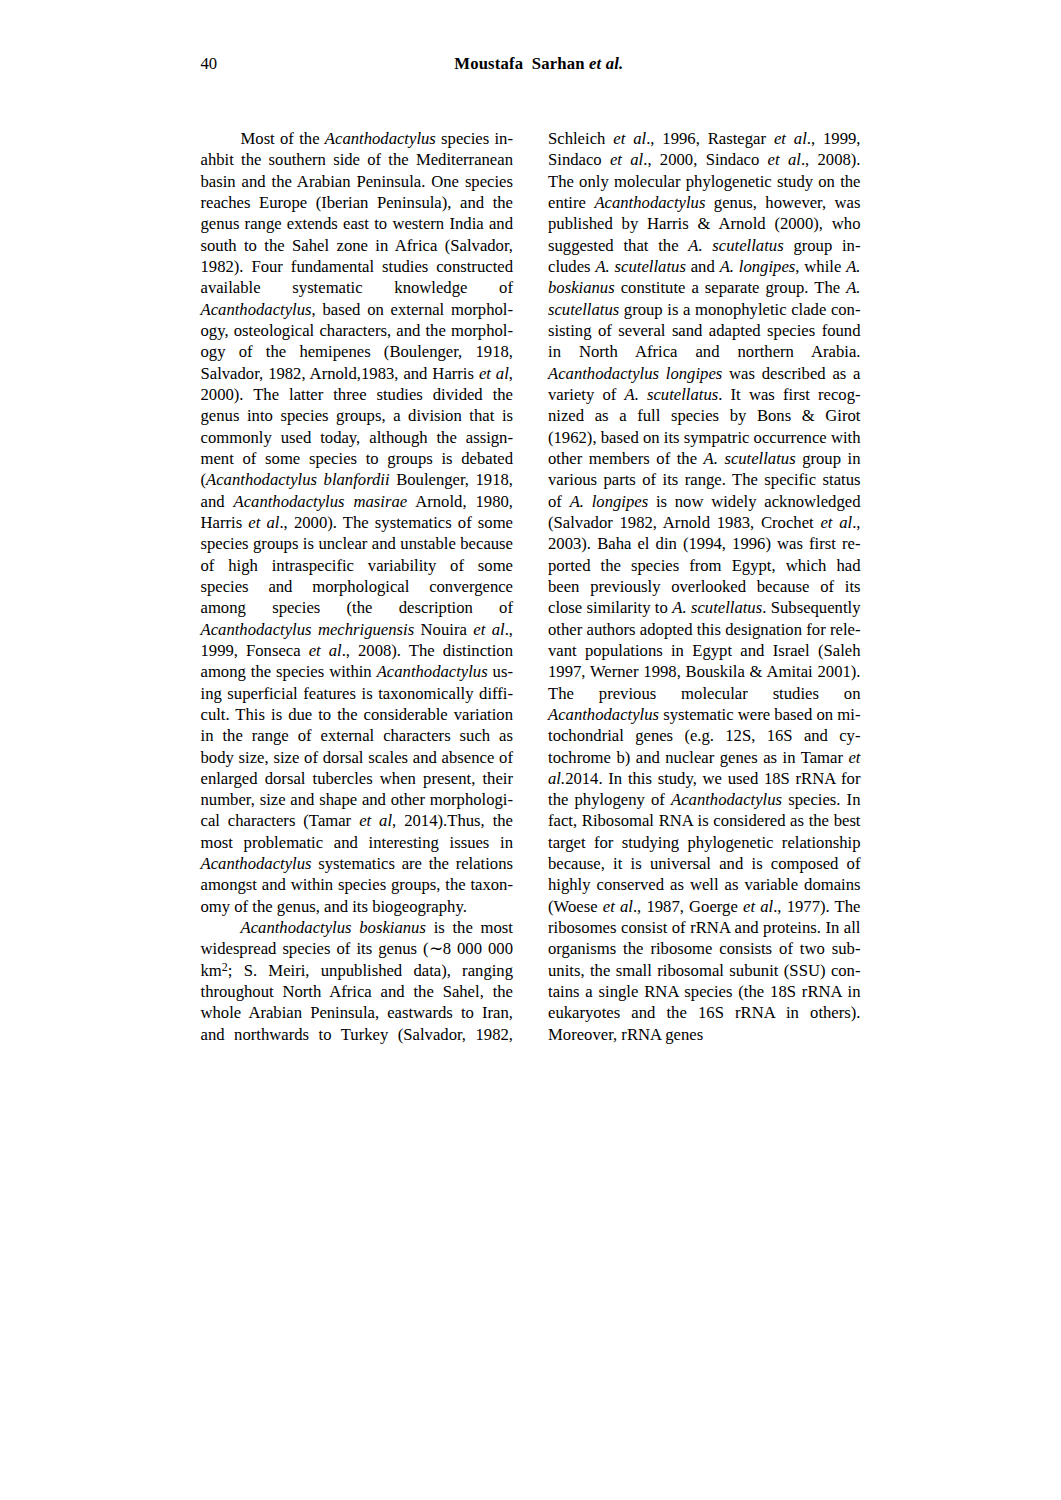40 Moustafa Sarhan et al.
Most of the Acanthodactylus species inahbit the southern side of the Mediterranean basin and the Arabian Peninsula. One species reaches Europe (Iberian Peninsula), and the genus range extends east to western India and south to the Sahel zone in Africa (Salvador, 1982). Four fundamental studies constructed available systematic knowledge of Acanthodactylus, based on external morphology, osteological characters, and the morphology of the hemipenes (Boulenger, 1918, Salvador, 1982, Arnold,1983, and Harris et al, 2000). The latter three studies divided the genus into species groups, a division that is commonly used today, although the assignment of some species to groups is debated (Acanthodactylus blanfordii Boulenger, 1918, and Acanthodactylus masirae Arnold, 1980, Harris et al., 2000). The systematics of some species groups is unclear and unstable because of high intraspecific variability of some species and morphological convergence among species (the description of Acanthodactylus mechriguensis Nouira et al., 1999, Fonseca et al., 2008). The distinction among the species within Acanthodactylus using superficial features is taxonomically difficult. This is due to the considerable variation in the range of external characters such as body size, size of dorsal scales and absence of enlarged dorsal tubercles when present, their number, size and shape and other morphological characters (Tamar et al, 2014).Thus, the most problematic and interesting issues in Acanthodactylus systematics are the relations amongst and within species groups, the taxonomy of the genus, and its biogeography.
Acanthodactylus boskianus is the most widespread species of its genus (∼8 000 000 km2; S. Meiri, unpublished data), ranging throughout North Africa and the Sahel, the whole Arabian Peninsula, eastwards to Iran, and northwards to Turkey (Salvador, 1982, Schleich et al., 1996, Rastegar et al., 1999, Sindaco et al., 2000, Sindaco et al., 2008). The only molecular phylogenetic study on the entire Acanthodactylus genus, however, was published by Harris & Arnold (2000), who suggested that the A. scutellatus group includes A. scutellatus and A. longipes, while A. boskianus constitute a separate group. The A. scutellatus group is a monophyletic clade consisting of several sand adapted species found in North Africa and northern Arabia. Acanthodactylus longipes was described as a variety of A. scutellatus. It was first recognized as a full species by Bons & Girot (1962), based on its sympatric occurrence with other members of the A. scutellatus group in various parts of its range. The specific status of A. longipes is now widely acknowledged (Salvador 1982, Arnold 1983, Crochet et al., 2003). Baha el din (1994, 1996) was first reported the species from Egypt, which had been previously overlooked because of its close similarity to A. scutellatus. Subsequently other authors adopted this designation for relevant populations in Egypt and Israel (Saleh 1997, Werner 1998, Bouskila & Amitai 2001). The previous molecular studies on Acanthodactylus systematic were based on mitochondrial genes (e.g. 12S, 16S and cytochrome b) and nuclear genes as in Tamar et al. 2014. In this study, we used 18S rRNA for the phylogeny of Acanthodactylus species. In fact, Ribosomal RNA is considered as the best target for studying phylogenetic relationship because, it is universal and is composed of highly conserved as well as variable domains (Woese et al., 1987, Goerge et al., 1977). The ribosomes consist of rRNA and proteins. In all organisms the ribosome consists of two subunits, the small ribosomal subunit (SSU) contains a single RNA species (the 18S rRNA in eukaryotes and the 16S rRNA in others). Moreover, rRNA genes